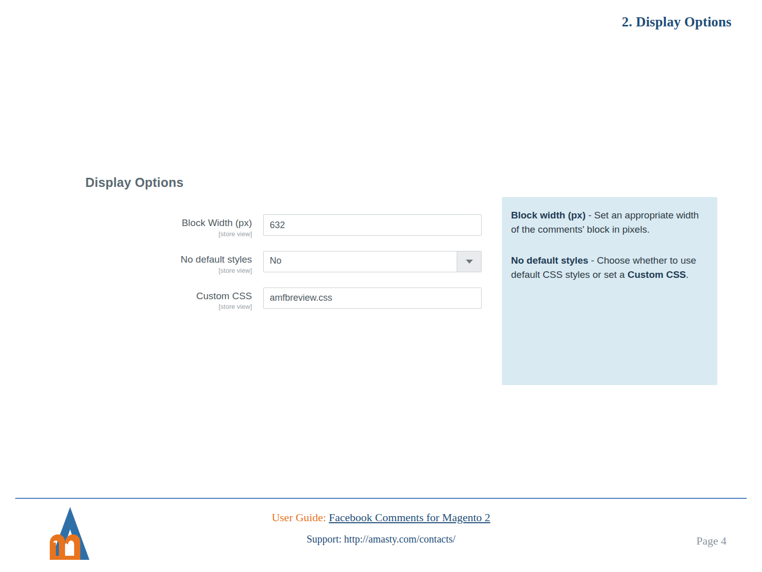2. Display Options
Display Options
Block Width (px) [store view]
No default styles [store view]
No
Custom CSS [store view]
Block width (px) - Set an appropriate width of the comments' block in pixels.
No default styles - Choose whether to use default CSS styles or set a Custom CSS.
User Guide: Facebook Comments for Magento 2
Support: http://amasty.com/contacts/
Page 4